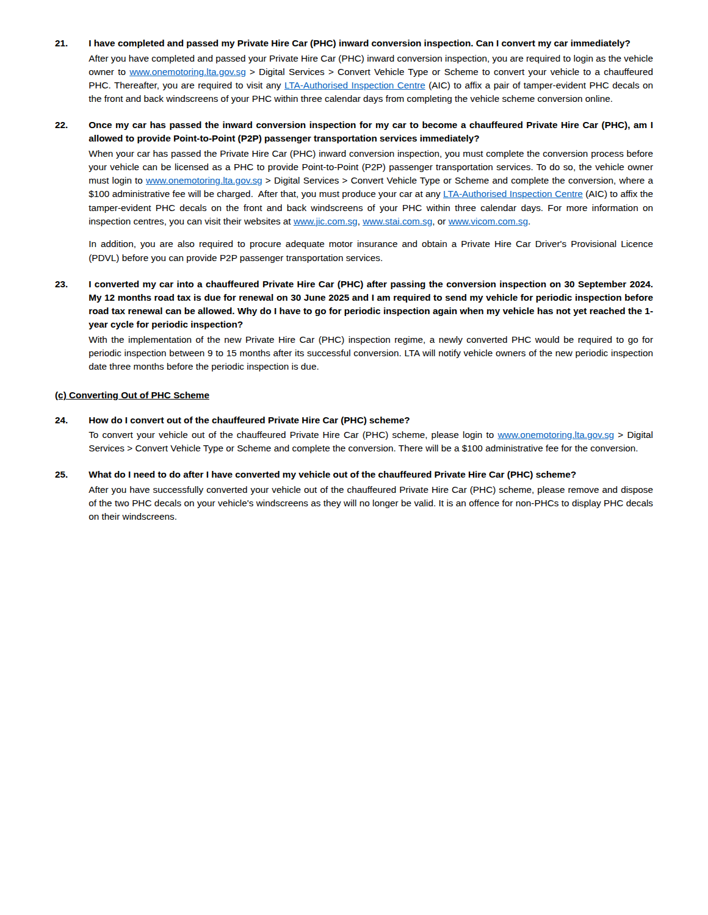21.
I have completed and passed my Private Hire Car (PHC) inward conversion inspection. Can I convert my car immediately?
After you have completed and passed your Private Hire Car (PHC) inward conversion inspection, you are required to login as the vehicle owner to www.onemotoring.lta.gov.sg > Digital Services > Convert Vehicle Type or Scheme to convert your vehicle to a chauffeured PHC. Thereafter, you are required to visit any LTA-Authorised Inspection Centre (AIC) to affix a pair of tamper-evident PHC decals on the front and back windscreens of your PHC within three calendar days from completing the vehicle scheme conversion online.
22.
Once my car has passed the inward conversion inspection for my car to become a chauffeured Private Hire Car (PHC), am I allowed to provide Point-to-Point (P2P) passenger transportation services immediately?
When your car has passed the Private Hire Car (PHC) inward conversion inspection, you must complete the conversion process before your vehicle can be licensed as a PHC to provide Point-to-Point (P2P) passenger transportation services. To do so, the vehicle owner must login to www.onemotoring.lta.gov.sg > Digital Services > Convert Vehicle Type or Scheme and complete the conversion, where a $100 administrative fee will be charged. After that, you must produce your car at any LTA-Authorised Inspection Centre (AIC) to affix the tamper-evident PHC decals on the front and back windscreens of your PHC within three calendar days. For more information on inspection centres, you can visit their websites at www.jic.com.sg, www.stai.com.sg, or www.vicom.com.sg.
In addition, you are also required to procure adequate motor insurance and obtain a Private Hire Car Driver's Provisional Licence (PDVL) before you can provide P2P passenger transportation services.
23.
I converted my car into a chauffeured Private Hire Car (PHC) after passing the conversion inspection on 30 September 2024. My 12 months road tax is due for renewal on 30 June 2025 and I am required to send my vehicle for periodic inspection before road tax renewal can be allowed. Why do I have to go for periodic inspection again when my vehicle has not yet reached the 1-year cycle for periodic inspection?
With the implementation of the new Private Hire Car (PHC) inspection regime, a newly converted PHC would be required to go for periodic inspection between 9 to 15 months after its successful conversion. LTA will notify vehicle owners of the new periodic inspection date three months before the periodic inspection is due.
(c) Converting Out of PHC Scheme
24.
How do I convert out of the chauffeured Private Hire Car (PHC) scheme?
To convert your vehicle out of the chauffeured Private Hire Car (PHC) scheme, please login to www.onemotoring.lta.gov.sg > Digital Services > Convert Vehicle Type or Scheme and complete the conversion. There will be a $100 administrative fee for the conversion.
25.
What do I need to do after I have converted my vehicle out of the chauffeured Private Hire Car (PHC) scheme?
After you have successfully converted your vehicle out of the chauffeured Private Hire Car (PHC) scheme, please remove and dispose of the two PHC decals on your vehicle's windscreens as they will no longer be valid. It is an offence for non-PHCs to display PHC decals on their windscreens.